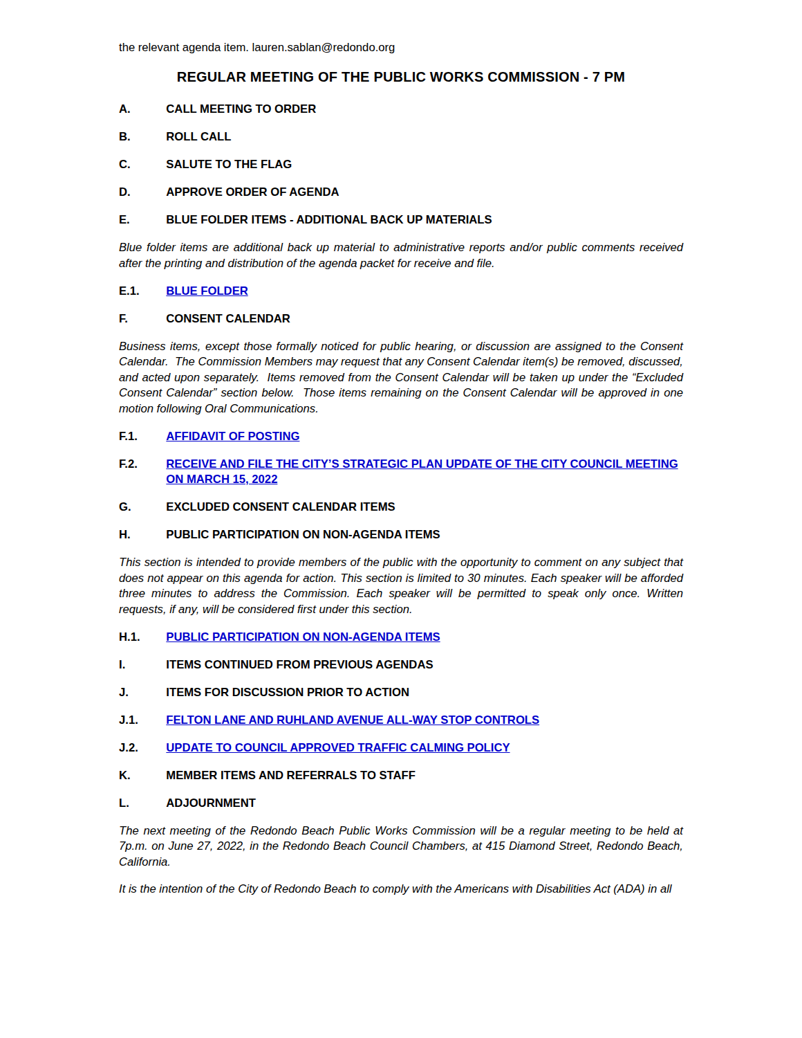the relevant agenda item. lauren.sablan@redondo.org
REGULAR MEETING OF THE PUBLIC WORKS COMMISSION - 7 PM
A.
CALL MEETING TO ORDER
B.
ROLL CALL
C.
SALUTE TO THE FLAG
D.
APPROVE ORDER OF AGENDA
E.
BLUE FOLDER ITEMS - ADDITIONAL BACK UP MATERIALS
Blue folder items are additional back up material to administrative reports and/or public comments received after the printing and distribution of the agenda packet for receive and file.
E.1.
BLUE FOLDER
F.
CONSENT CALENDAR
Business items, except those formally noticed for public hearing, or discussion are assigned to the Consent Calendar. The Commission Members may request that any Consent Calendar item(s) be removed, discussed, and acted upon separately. Items removed from the Consent Calendar will be taken up under the “Excluded Consent Calendar” section below. Those items remaining on the Consent Calendar will be approved in one motion following Oral Communications.
F.1.
AFFIDAVIT OF POSTING
F.2.
RECEIVE AND FILE THE CITY’S STRATEGIC PLAN UPDATE OF THE CITY COUNCIL MEETING ON MARCH 15, 2022
G.
EXCLUDED CONSENT CALENDAR ITEMS
H.
PUBLIC PARTICIPATION ON NON-AGENDA ITEMS
This section is intended to provide members of the public with the opportunity to comment on any subject that does not appear on this agenda for action. This section is limited to 30 minutes. Each speaker will be afforded three minutes to address the Commission. Each speaker will be permitted to speak only once. Written requests, if any, will be considered first under this section.
H.1.
PUBLIC PARTICIPATION ON NON-AGENDA ITEMS
I.
ITEMS CONTINUED FROM PREVIOUS AGENDAS
J.
ITEMS FOR DISCUSSION PRIOR TO ACTION
J.1.
FELTON LANE AND RUHLAND AVENUE ALL-WAY STOP CONTROLS
J.2.
UPDATE TO COUNCIL APPROVED TRAFFIC CALMING POLICY
K.
MEMBER ITEMS AND REFERRALS TO STAFF
L.
ADJOURNMENT
The next meeting of the Redondo Beach Public Works Commission will be a regular meeting to be held at 7p.m. on June 27, 2022, in the Redondo Beach Council Chambers, at 415 Diamond Street, Redondo Beach, California.
It is the intention of the City of Redondo Beach to comply with the Americans with Disabilities Act (ADA) in all